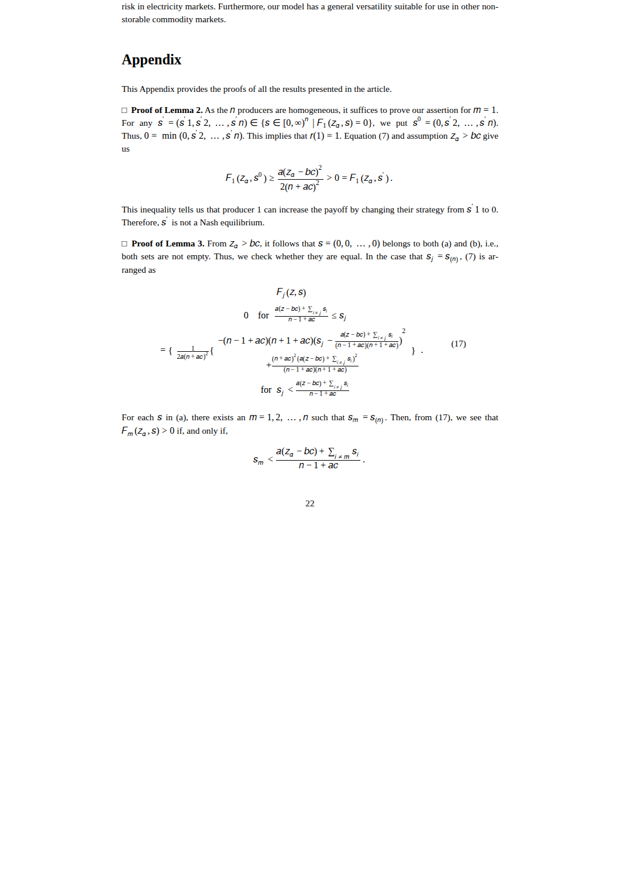risk in electricity markets. Furthermore, our model has a general versatility suitable for use in other non-storable commodity markets.
Appendix
This Appendix provides the proofs of all the results presented in the article.
Proof of Lemma 2. As the n producers are homogeneous, it suffices to prove our assertion for m=1. For any s′=(s′1,s′2,…,s′n)∈{s∈[0,∞)n|F1(zα,s)=0}, we put s0=(0,s′2,…,s′n). Thus, 0=min(0,s′2,…,s′n). This implies that r(1)=1. Equation (7) and assumption zα>bc give us
F1 (zα,s0) ≥ a(zα−bc)2 2(n+ac)2 >0= F1(zα,s′) .
This inequality tells us that producer 1 can increase the payoff by changing their strategy from s′1 to 0. Therefore, s′ is not a Nash equilibrium.
Proof of Lemma 3. From zα>bc, it follows that s=(0,0,…,0) belongs to both (a) and (b), i.e., both sets are not empty. Thus, we check whether they are equal. In the case that sj=s(n), (7) is arranged as
Fj(z,s) = { 0 for a(z−bc) + ∑i≠j si n−1+ac ≤sj 1 2a(n+ac)2 { −(n−1+ac) (n+1+ac) ( sj − a(z−bc) + ∑i≠j si (n−1+ac) (n+1+ac) ) 2 + (n+ac)2 ( a(z−bc) + ∑i≠j si ) 2 (n−1+ac) (n+1+ac) } for sj < a(z−bc) + ∑i≠j si n−1+ac . (17)
For each s in (a), there exists an m=1,2,…,n such that sm=s(n). Then, from (17), we see that Fm(zα,s)>0 if, and only if,
sm < a(zα−bc) + ∑i≠m si n−1+ac .
22